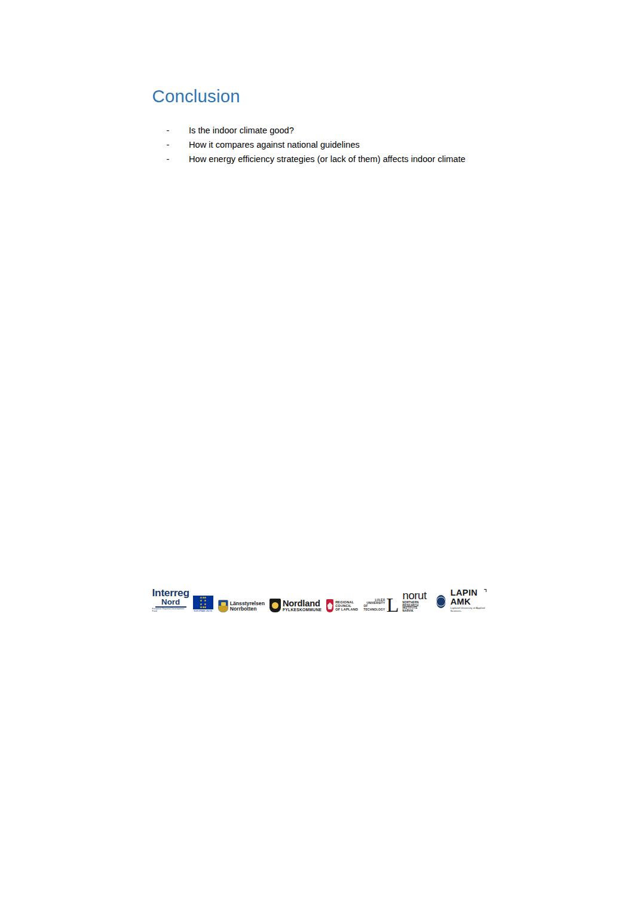Conclusion
Is the indoor climate good?
How it compares against national guidelines
How energy efficiency strategies (or lack of them) affects indoor climate
Interreg
Nord
European Regional Development Fund
★★★
★ ★
★ ★
★★★
EUROPEAN UNION
Länsstyrelsen Norrbotten
Nordland FYLKESKOMMUNE
REGIONAL COUNCIL OF LAPLAND
LULEÅ UNIVERSITY OF TECHNOLOGY
L
norut NORTHERN RESEARCH INSTITUTE NARVIK
LAPIN AMK
Lapland University of Applied Sciences